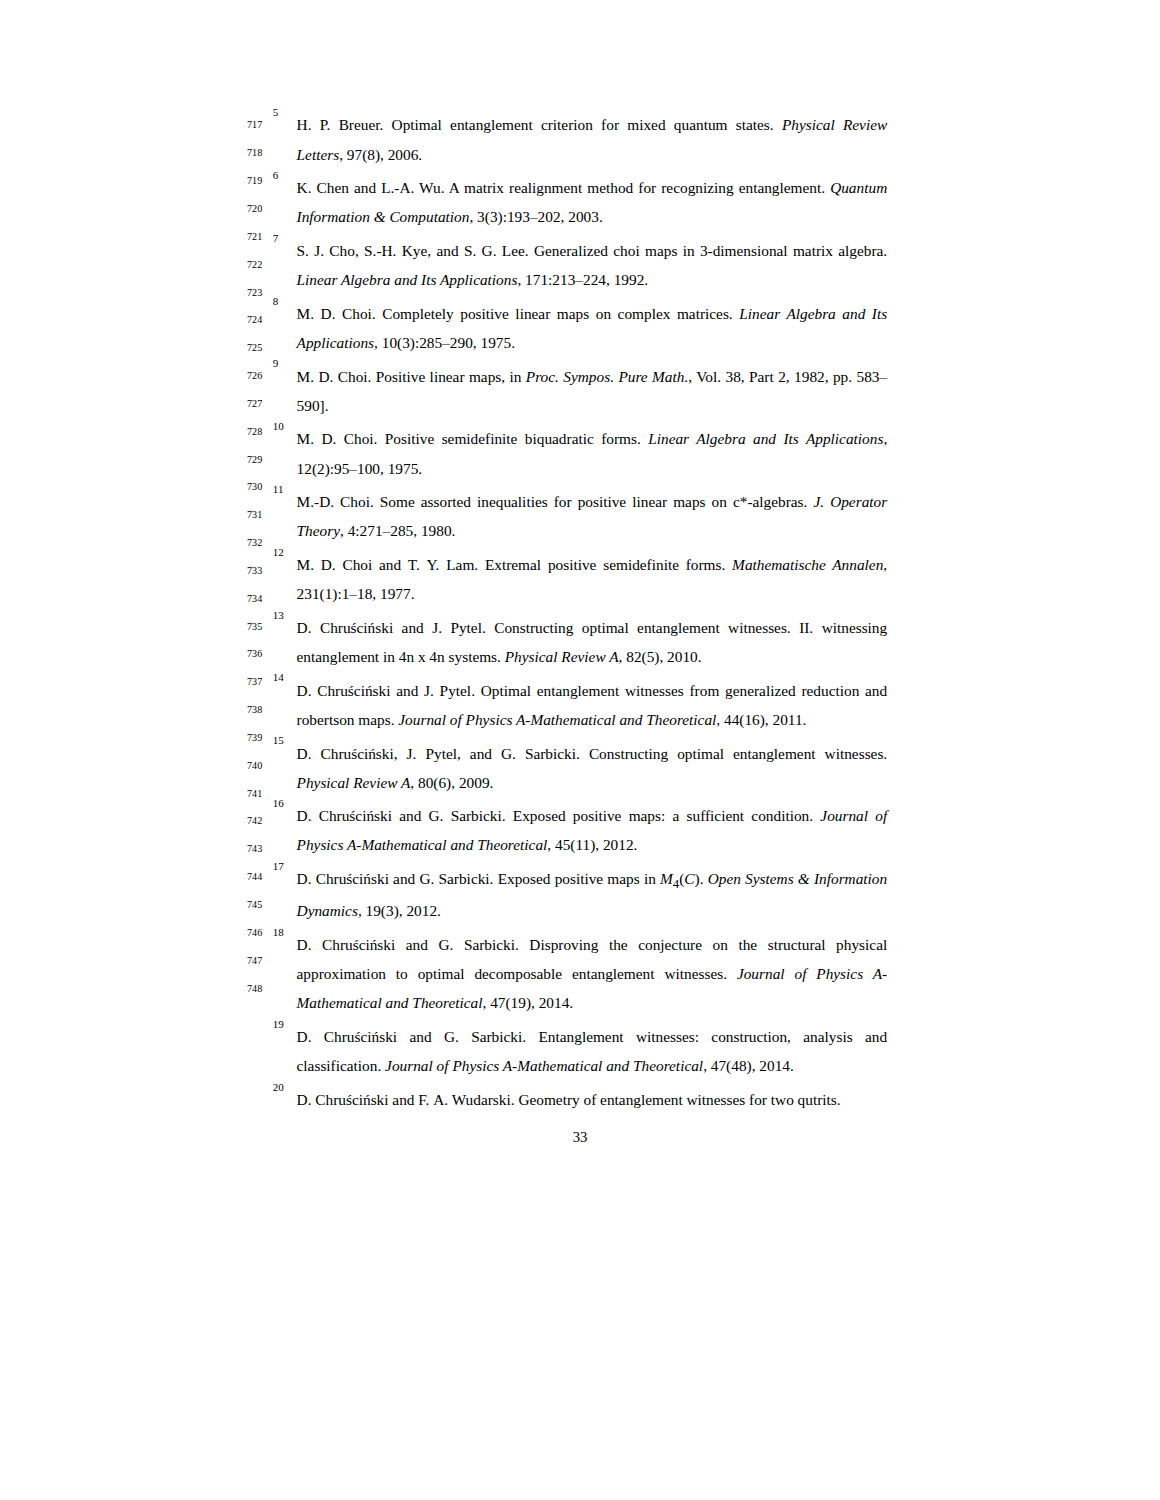717 718 719 720 721 722 723 724 725 726 727 728 729 730 731 732 733 734 735 736 737 738 739 740 741 742 743 744 745 746 747 748
H. P. Breuer. Optimal entanglement criterion for mixed quantum states. Physical Review Letters, 97(8), 2006.
K. Chen and L.-A. Wu. A matrix realignment method for recognizing entanglement. Quantum Information & Computation, 3(3):193–202, 2003.
S. J. Cho, S.-H. Kye, and S. G. Lee. Generalized choi maps in 3-dimensional matrix algebra. Linear Algebra and Its Applications, 171:213–224, 1992.
M. D. Choi. Completely positive linear maps on complex matrices. Linear Algebra and Its Applications, 10(3):285–290, 1975.
M. D. Choi. Positive linear maps, in Proc. Sympos. Pure Math., Vol. 38, Part 2, 1982, pp. 583–590].
M. D. Choi. Positive semidefinite biquadratic forms. Linear Algebra and Its Applications, 12(2):95–100, 1975.
M.-D. Choi. Some assorted inequalities for positive linear maps on c*-algebras. J. Operator Theory, 4:271–285, 1980.
M. D. Choi and T. Y. Lam. Extremal positive semidefinite forms. Mathematische Annalen, 231(1):1–18, 1977.
D. Chruściński and J. Pytel. Constructing optimal entanglement witnesses. II. witnessing entanglement in 4n x 4n systems. Physical Review A, 82(5), 2010.
D. Chruściński and J. Pytel. Optimal entanglement witnesses from generalized reduction and robertson maps. Journal of Physics A-Mathematical and Theoretical, 44(16), 2011.
D. Chruściński, J. Pytel, and G. Sarbicki. Constructing optimal entanglement witnesses. Physical Review A, 80(6), 2009.
D. Chruściński and G. Sarbicki. Exposed positive maps: a sufficient condition. Journal of Physics A-Mathematical and Theoretical, 45(11), 2012.
D. Chruściński and G. Sarbicki. Exposed positive maps in M4(C). Open Systems & Information Dynamics, 19(3), 2012.
D. Chruściński and G. Sarbicki. Disproving the conjecture on the structural physical approximation to optimal decomposable entanglement witnesses. Journal of Physics A-Mathematical and Theoretical, 47(19), 2014.
D. Chruściński and G. Sarbicki. Entanglement witnesses: construction, analysis and classification. Journal of Physics A-Mathematical and Theoretical, 47(48), 2014.
D. Chruściński and F. A. Wudarski. Geometry of entanglement witnesses for two qutrits.
33